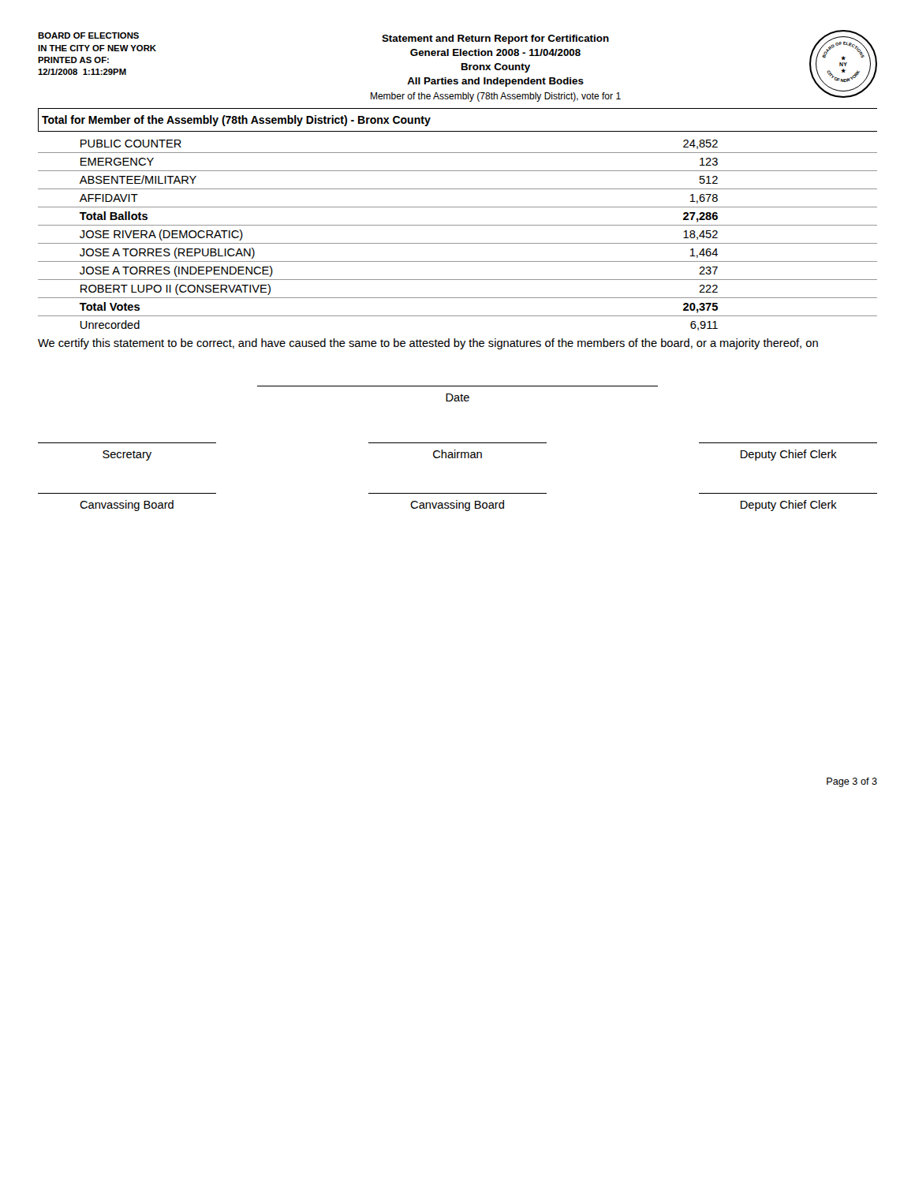BOARD OF ELECTIONS
IN THE CITY OF NEW YORK
PRINTED AS OF:
12/1/2008 1:11:29PM
Statement and Return Report for Certification
General Election 2008 - 11/04/2008
Bronx County
All Parties and Independent Bodies
Member of the Assembly (78th Assembly District), vote for 1
BOARD OF ELECTIONS CITY OF NEW YORK
★
NY
★
Total for Member of the Assembly (78th Assembly District) - Bronx County
| PUBLIC COUNTER | 24,852 |
| EMERGENCY | 123 |
| ABSENTEE/MILITARY | 512 |
| AFFIDAVIT | 1,678 |
| Total Ballots | 27,286 |
| JOSE RIVERA (DEMOCRATIC) | 18,452 |
| JOSE A TORRES (REPUBLICAN) | 1,464 |
| JOSE A TORRES (INDEPENDENCE) | 237 |
| ROBERT LUPO II (CONSERVATIVE) | 222 |
| Total Votes | 20,375 |
| Unrecorded | 6,911 |
We certify this statement to be correct, and have caused the same to be attested by the signatures of the members of the board, or a majority thereof, on
Date
Secretary
Chairman
Deputy Chief Clerk
Canvassing Board
Canvassing Board
Deputy Chief Clerk
Page 3 of 3